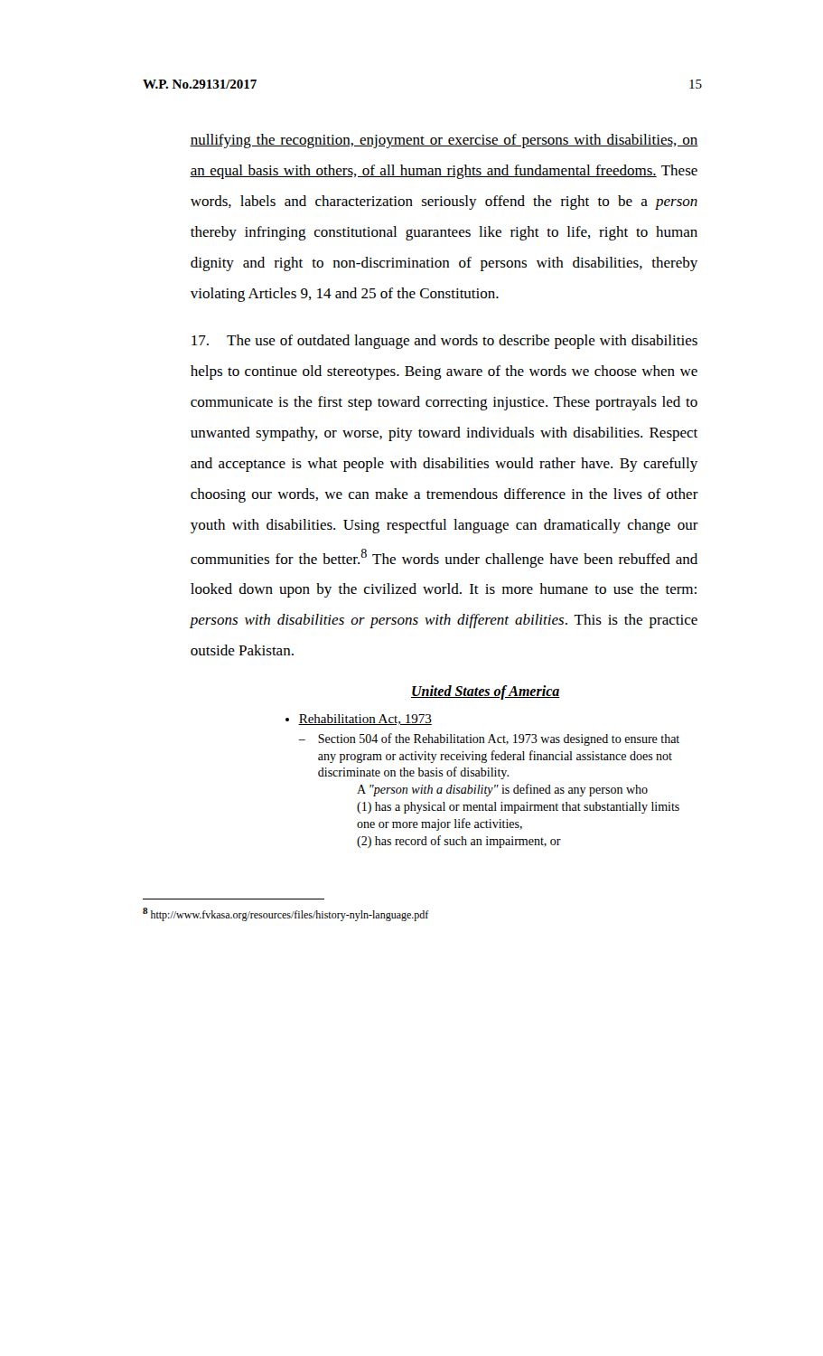W.P. No.29131/2017
15
nullifying the recognition, enjoyment or exercise of persons with disabilities, on an equal basis with others, of all human rights and fundamental freedoms. These words, labels and characterization seriously offend the right to be a person thereby infringing constitutional guarantees like right to life, right to human dignity and right to non-discrimination of persons with disabilities, thereby violating Articles 9, 14 and 25 of the Constitution.
17. The use of outdated language and words to describe people with disabilities helps to continue old stereotypes. Being aware of the words we choose when we communicate is the first step toward correcting injustice. These portrayals led to unwanted sympathy, or worse, pity toward individuals with disabilities. Respect and acceptance is what people with disabilities would rather have. By carefully choosing our words, we can make a tremendous difference in the lives of other youth with disabilities. Using respectful language can dramatically change our communities for the better.8 The words under challenge have been rebuffed and looked down upon by the civilized world. It is more humane to use the term: persons with disabilities or persons with different abilities. This is the practice outside Pakistan.
United States of America
Rehabilitation Act, 1973
Section 504 of the Rehabilitation Act, 1973 was designed to ensure that any program or activity receiving federal financial assistance does not discriminate on the basis of disability.
A "person with a disability" is defined as any person who
(1) has a physical or mental impairment that substantially limits one or more major life activities,
(2) has record of such an impairment, or
8 http://www.fvkasa.org/resources/files/history-nyln-language.pdf